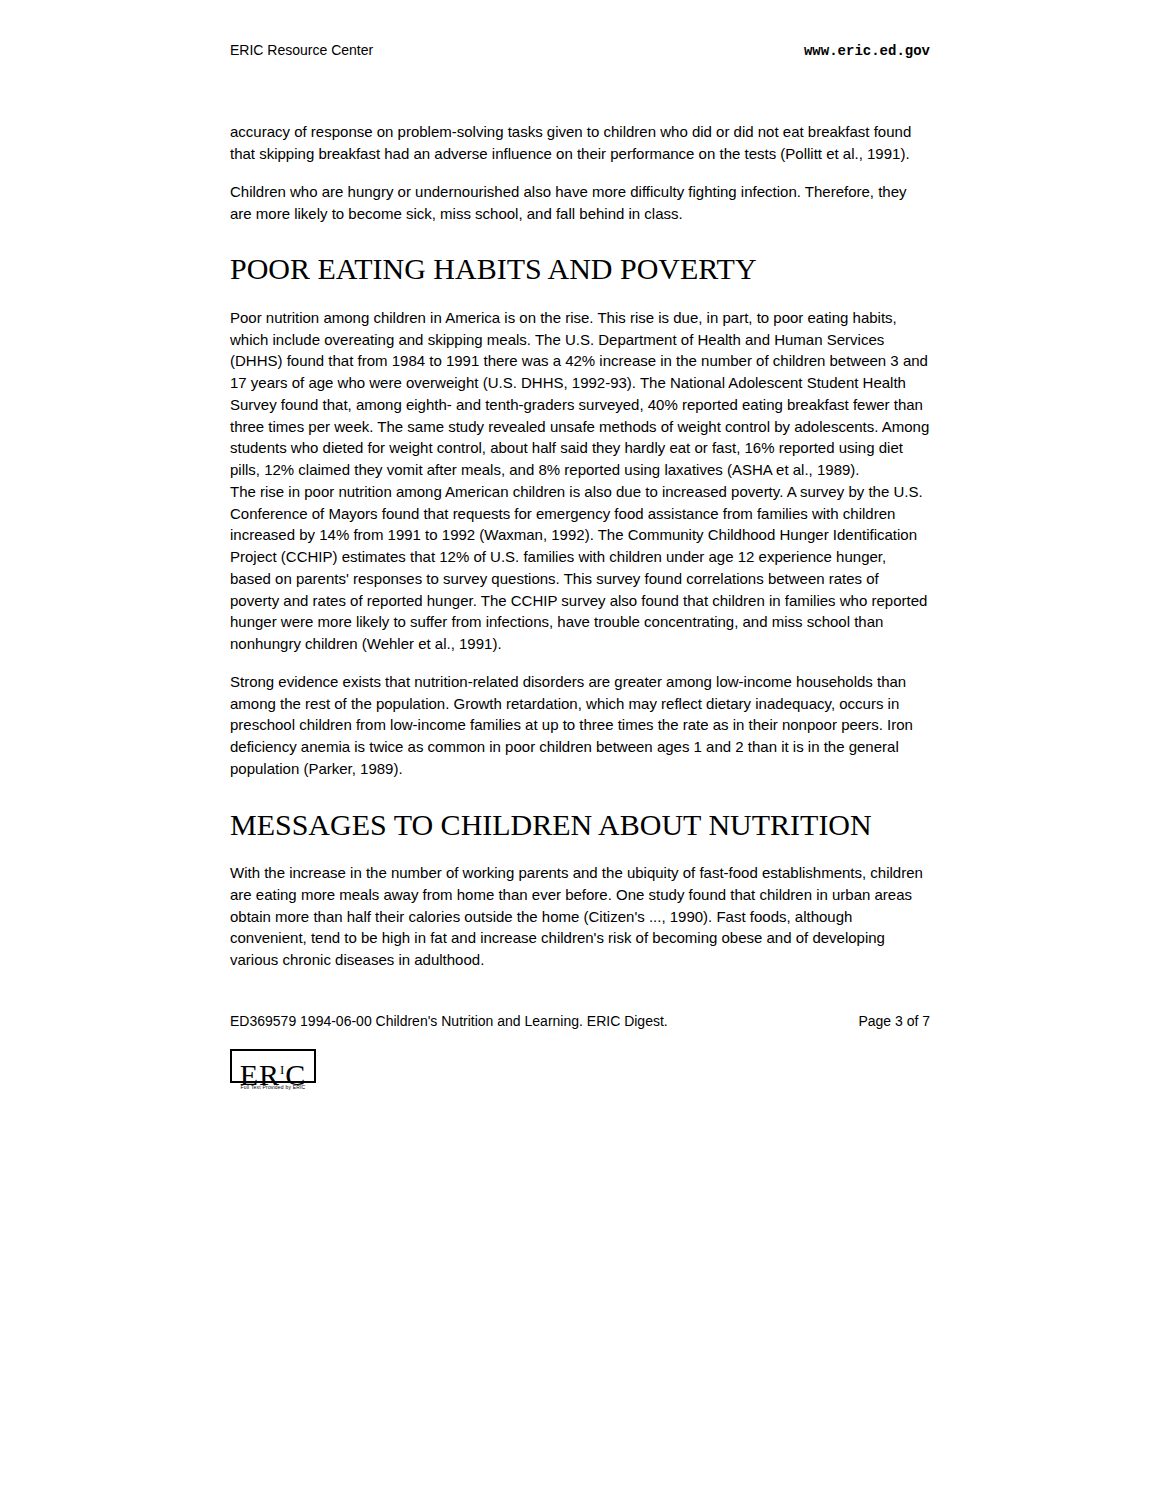ERIC Resource Center
www.eric.ed.gov
accuracy of response on problem-solving tasks given to children who did or did not eat breakfast found that skipping breakfast had an adverse influence on their performance on the tests (Pollitt et al., 1991).
Children who are hungry or undernourished also have more difficulty fighting infection. Therefore, they are more likely to become sick, miss school, and fall behind in class.
POOR EATING HABITS AND POVERTY
Poor nutrition among children in America is on the rise. This rise is due, in part, to poor eating habits, which include overeating and skipping meals. The U.S. Department of Health and Human Services (DHHS) found that from 1984 to 1991 there was a 42% increase in the number of children between 3 and 17 years of age who were overweight (U.S. DHHS, 1992-93). The National Adolescent Student Health Survey found that, among eighth- and tenth-graders surveyed, 40% reported eating breakfast fewer than three times per week. The same study revealed unsafe methods of weight control by adolescents. Among students who dieted for weight control, about half said they hardly eat or fast, 16% reported using diet pills, 12% claimed they vomit after meals, and 8% reported using laxatives (ASHA et al., 1989).
The rise in poor nutrition among American children is also due to increased poverty. A survey by the U.S. Conference of Mayors found that requests for emergency food assistance from families with children increased by 14% from 1991 to 1992 (Waxman, 1992). The Community Childhood Hunger Identification Project (CCHIP) estimates that 12% of U.S. families with children under age 12 experience hunger, based on parents' responses to survey questions. This survey found correlations between rates of poverty and rates of reported hunger. The CCHIP survey also found that children in families who reported hunger were more likely to suffer from infections, have trouble concentrating, and miss school than nonhungry children (Wehler et al., 1991).
Strong evidence exists that nutrition-related disorders are greater among low-income households than among the rest of the population. Growth retardation, which may reflect dietary inadequacy, occurs in preschool children from low-income families at up to three times the rate as in their nonpoor peers. Iron deficiency anemia is twice as common in poor children between ages 1 and 2 than it is in the general population (Parker, 1989).
MESSAGES TO CHILDREN ABOUT NUTRITION
With the increase in the number of working parents and the ubiquity of fast-food establishments, children are eating more meals away from home than ever before. One study found that children in urban areas obtain more than half their calories outside the home (Citizen's ..., 1990). Fast foods, although convenient, tend to be high in fat and increase children's risk of becoming obese and of developing various chronic diseases in adulthood.
ED369579 1994-06-00 Children's Nutrition and Learning. ERIC Digest.
Page 3 of 7
ERIC
Full Text Provided by ERIC